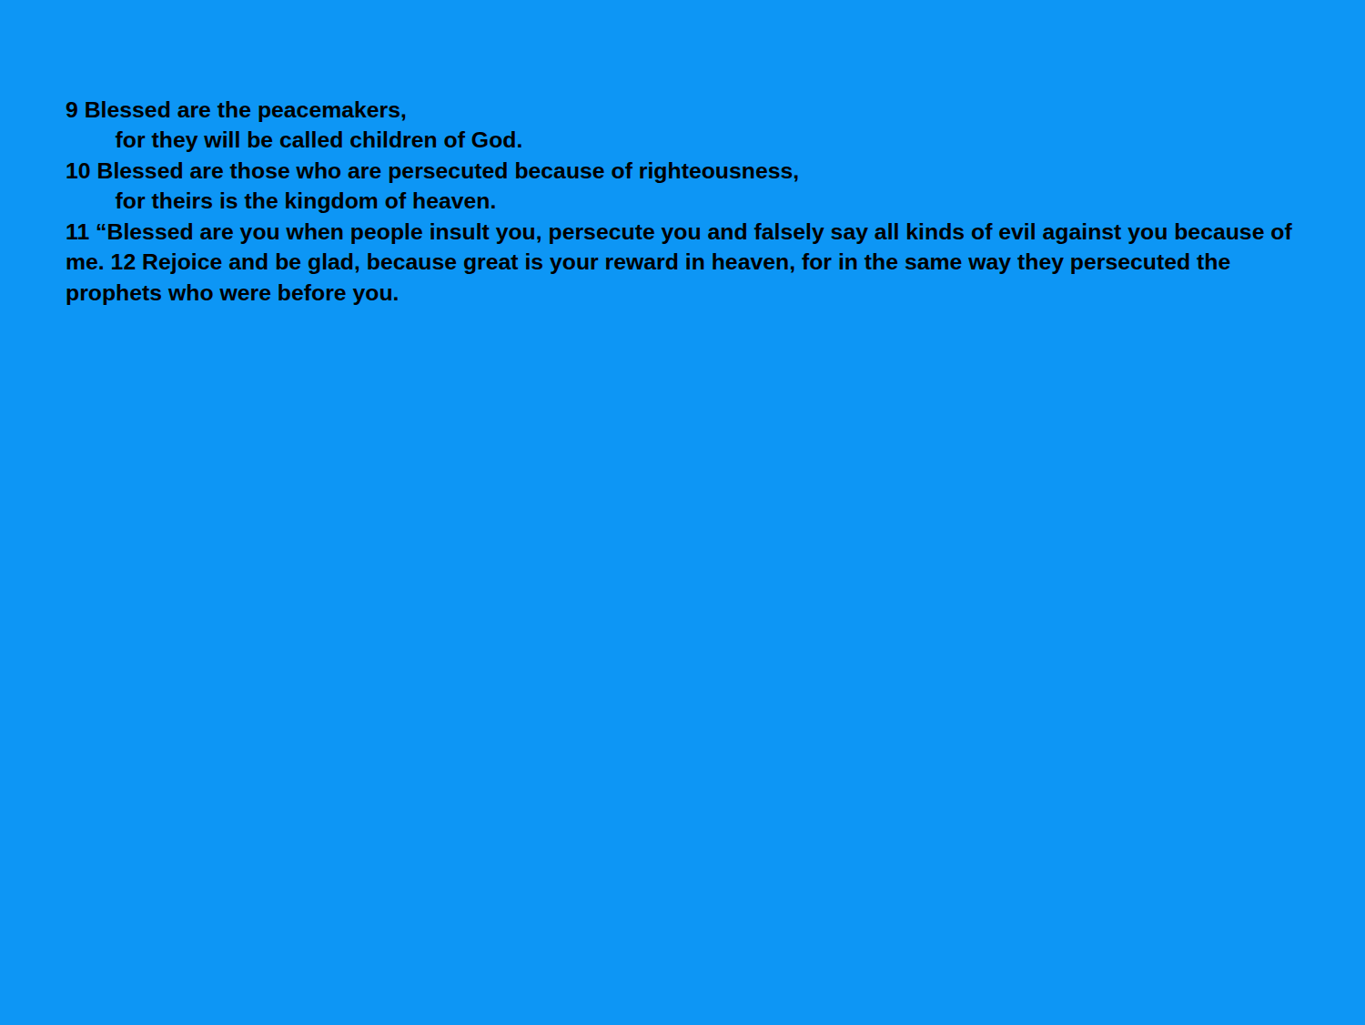9 Blessed are the peacemakers, for they will be called children of God. 10 Blessed are those who are persecuted because of righteousness, for theirs is the kingdom of heaven. 11 “Blessed are you when people insult you, persecute you and falsely say all kinds of evil against you because of me. 12 Rejoice and be glad, because great is your reward in heaven, for in the same way they persecuted the prophets who were before you.